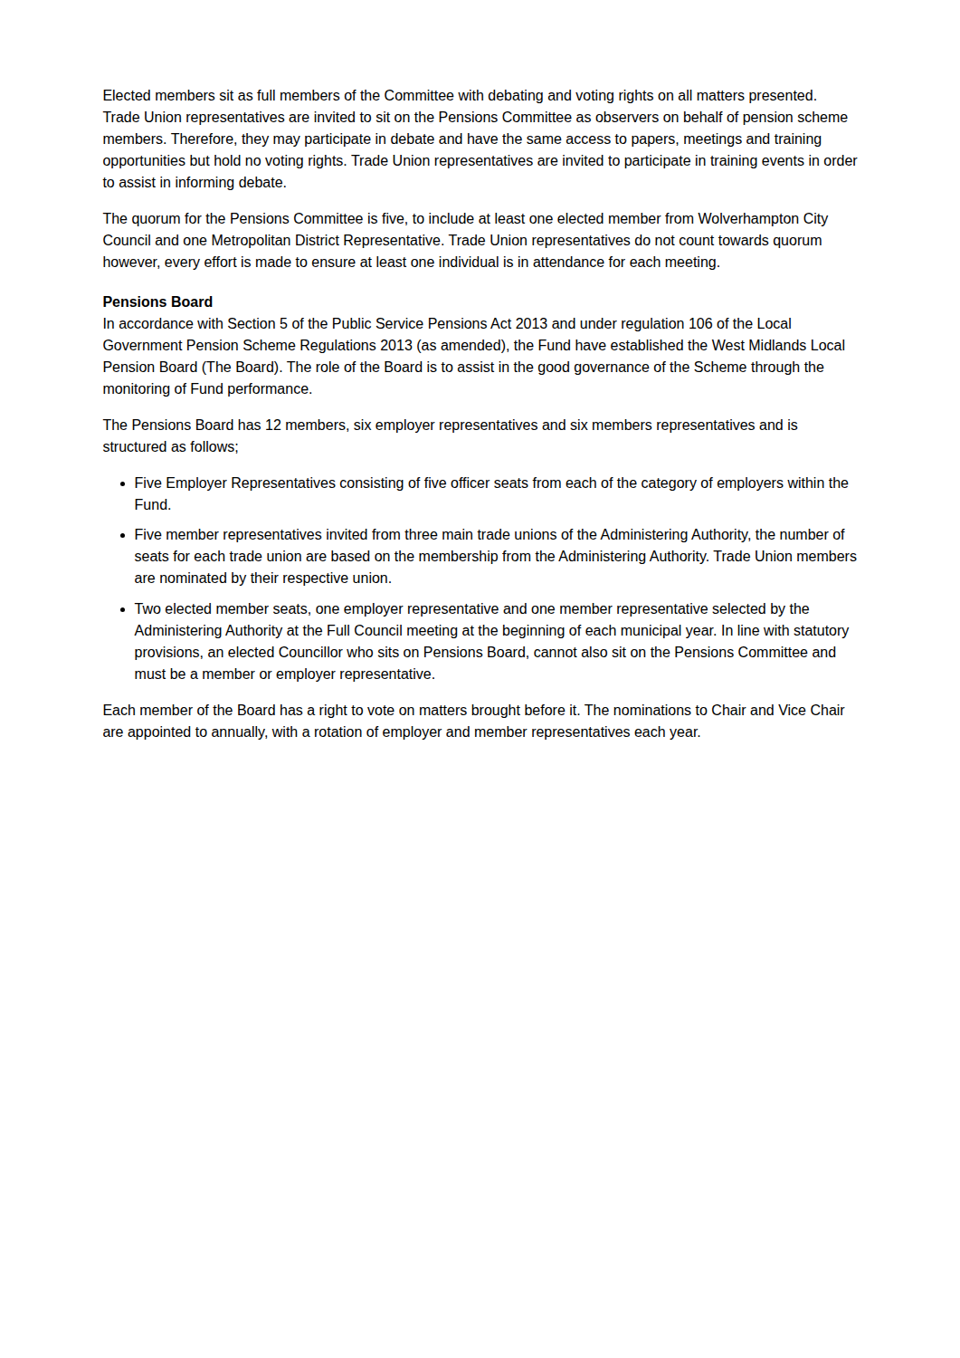Elected members sit as full members of the Committee with debating and voting rights on all matters presented. Trade Union representatives are invited to sit on the Pensions Committee as observers on behalf of pension scheme members. Therefore, they may participate in debate and have the same access to papers, meetings and training opportunities but hold no voting rights. Trade Union representatives are invited to participate in training events in order to assist in informing debate.
The quorum for the Pensions Committee is five, to include at least one elected member from Wolverhampton City Council and one Metropolitan District Representative. Trade Union representatives do not count towards quorum however, every effort is made to ensure at least one individual is in attendance for each meeting.
Pensions Board
In accordance with Section 5 of the Public Service Pensions Act 2013 and under regulation 106 of the Local Government Pension Scheme Regulations 2013 (as amended), the Fund have established the West Midlands Local Pension Board (The Board). The role of the Board is to assist in the good governance of the Scheme through the monitoring of Fund performance.
The Pensions Board has 12 members, six employer representatives and six members representatives and is structured as follows;
Five Employer Representatives consisting of five officer seats from each of the category of employers within the Fund.
Five member representatives invited from three main trade unions of the Administering Authority, the number of seats for each trade union are based on the membership from the Administering Authority. Trade Union members are nominated by their respective union.
Two elected member seats, one employer representative and one member representative selected by the Administering Authority at the Full Council meeting at the beginning of each municipal year. In line with statutory provisions, an elected Councillor who sits on Pensions Board, cannot also sit on the Pensions Committee and must be a member or employer representative.
Each member of the Board has a right to vote on matters brought before it. The nominations to Chair and Vice Chair are appointed to annually, with a rotation of employer and member representatives each year.